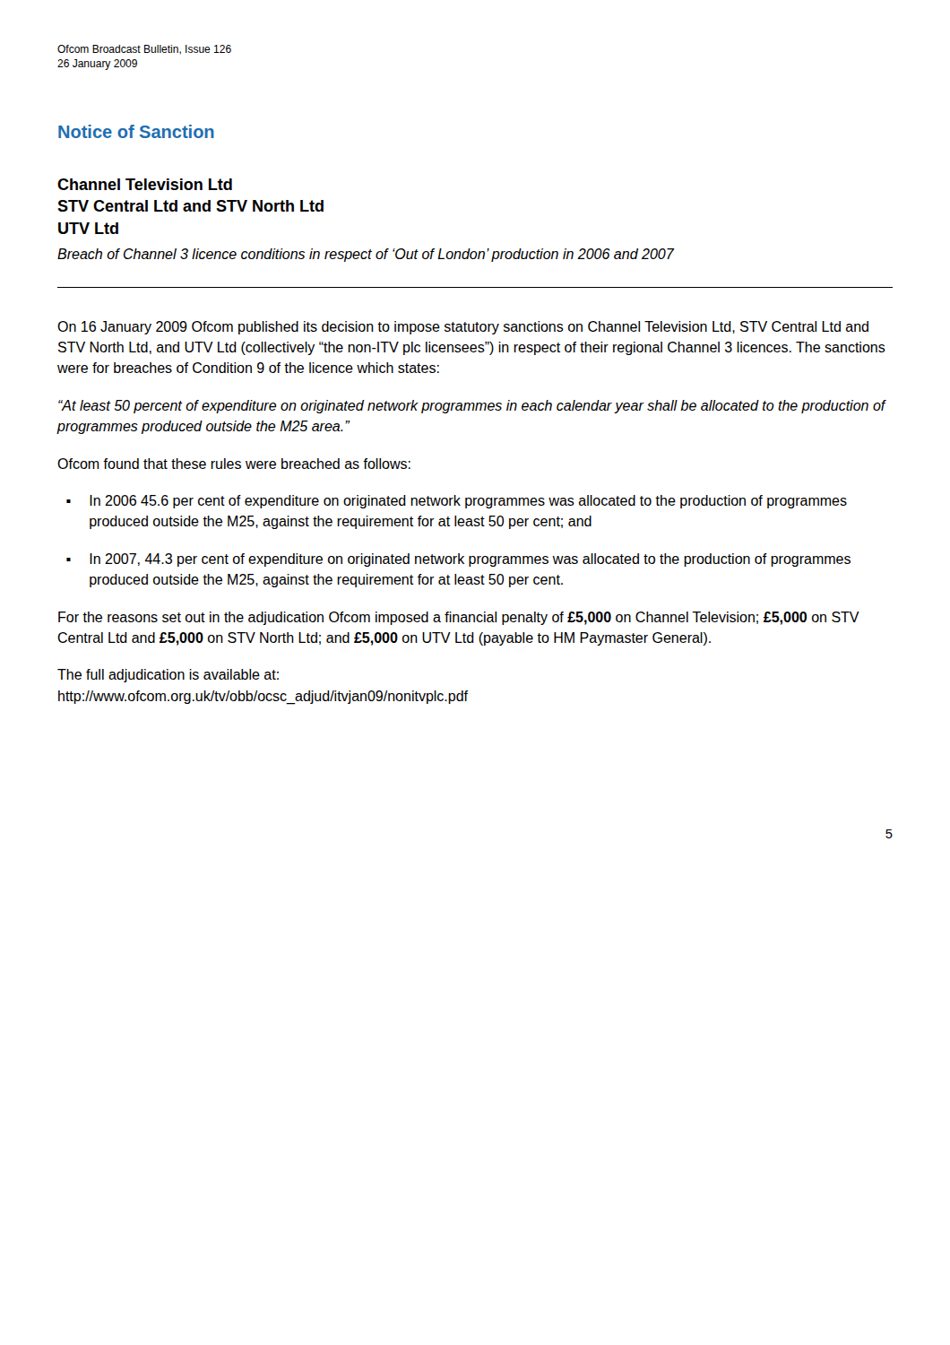Ofcom Broadcast Bulletin, Issue 126
26 January 2009
Notice of Sanction
Channel Television Ltd
STV Central Ltd and STV North Ltd
UTV Ltd
Breach of Channel 3 licence conditions in respect of ‘Out of London’ production in 2006 and 2007
On 16 January 2009 Ofcom published its decision to impose statutory sanctions on Channel Television Ltd, STV Central Ltd and STV North Ltd, and UTV Ltd (collectively “the non-ITV plc licensees”) in respect of their regional Channel 3 licences. The sanctions were for breaches of Condition 9 of the licence which states:
“At least 50 percent of expenditure on originated network programmes in each calendar year shall be allocated to the production of programmes produced outside the M25 area.”
Ofcom found that these rules were breached as follows:
In 2006 45.6 per cent of expenditure on originated network programmes was allocated to the production of programmes produced outside the M25, against the requirement for at least 50 per cent; and
In 2007, 44.3 per cent of expenditure on originated network programmes was allocated to the production of programmes produced outside the M25, against the requirement for at least 50 per cent.
For the reasons set out in the adjudication Ofcom imposed a financial penalty of £5,000 on Channel Television; £5,000 on STV Central Ltd and £5,000 on STV North Ltd; and £5,000 on UTV Ltd (payable to HM Paymaster General).
The full adjudication is available at:
http://www.ofcom.org.uk/tv/obb/ocsc_adjud/itvjan09/nonitvplc.pdf
5